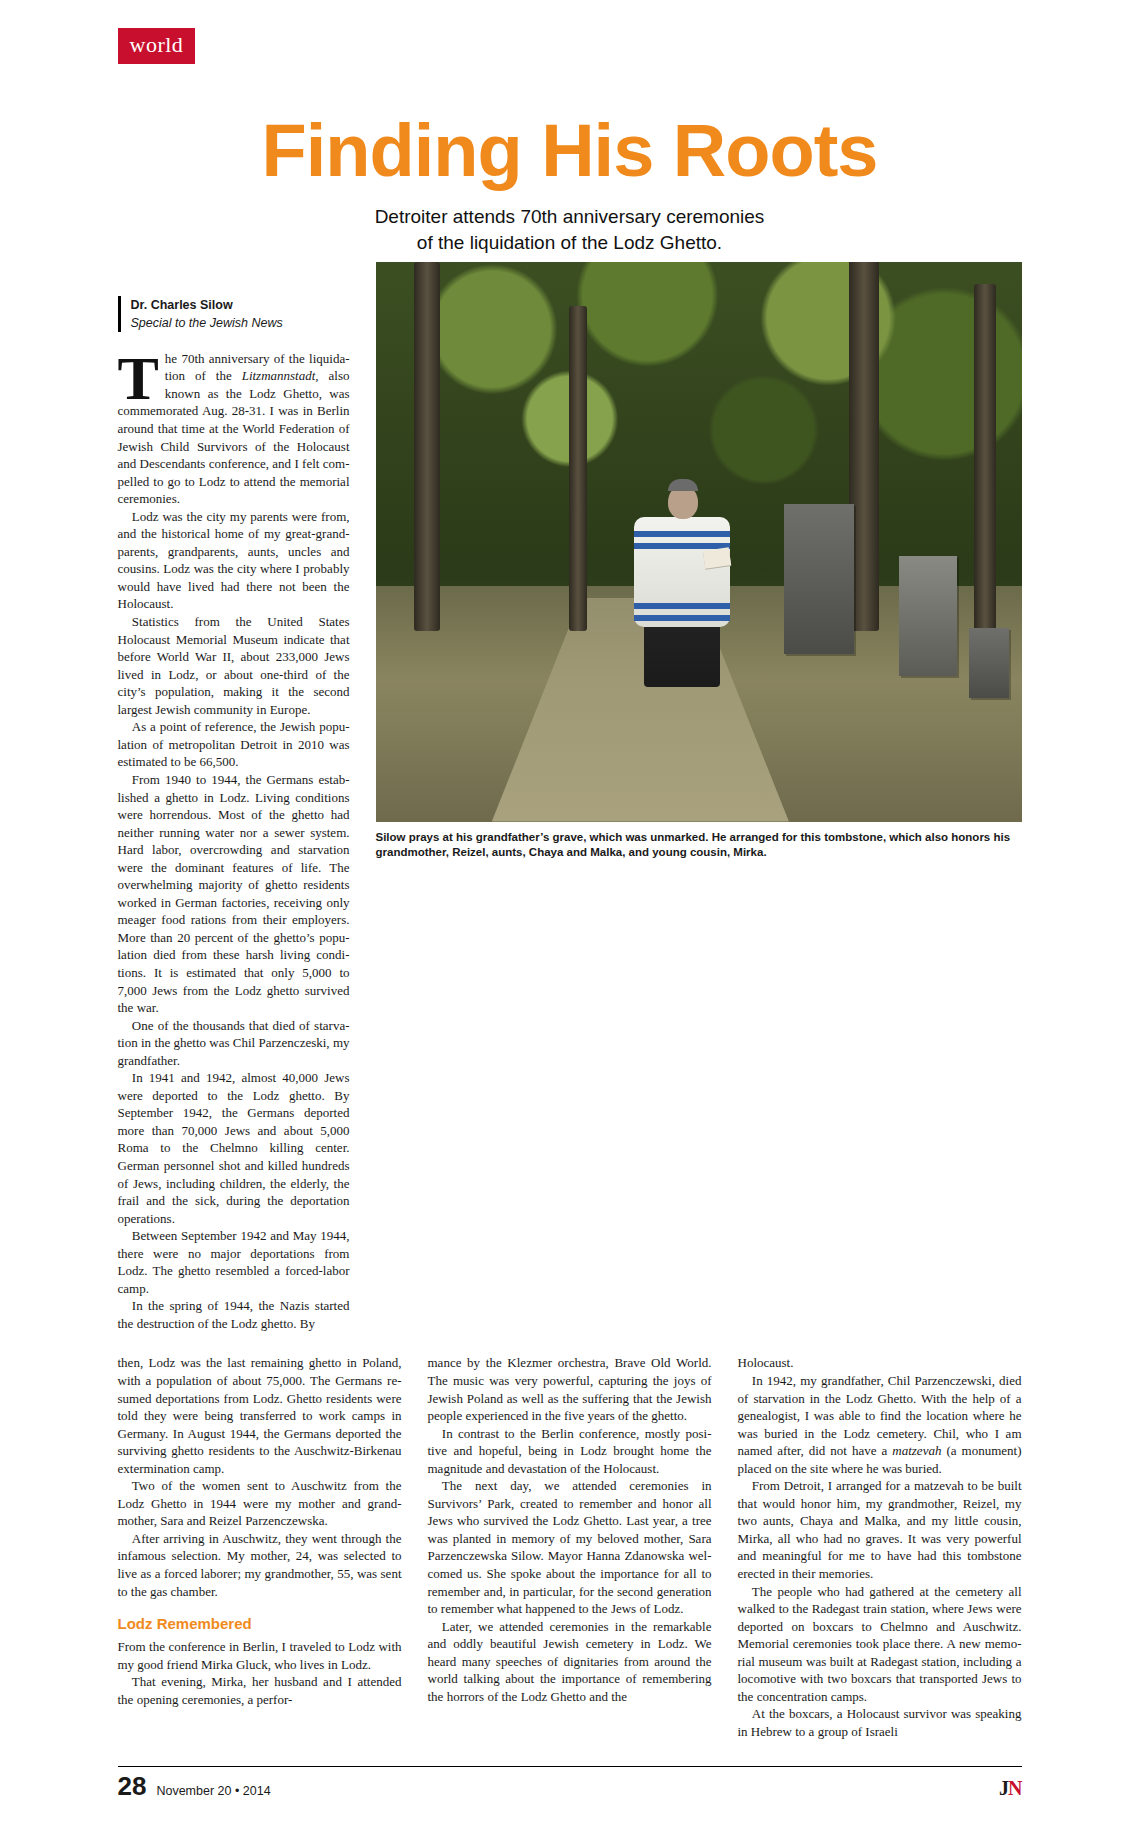world
Finding His Roots
Detroiter attends 70th anniversary ceremonies
of the liquidation of the Lodz Ghetto.
Dr. Charles Silow
Special to the Jewish News
The 70th anniversary of the liquidation of the Litzmannstadt, also known as the Lodz Ghetto, was commemorated Aug. 28-31. I was in Berlin around that time at the World Federation of Jewish Child Survivors of the Holocaust and Descendants conference, and I felt compelled to go to Lodz to attend the memorial ceremonies.
Lodz was the city my parents were from, and the historical home of my great-grandparents, grandparents, aunts, uncles and cousins. Lodz was the city where I probably would have lived had there not been the Holocaust.
Statistics from the United States Holocaust Memorial Museum indicate that before World War II, about 233,000 Jews lived in Lodz, or about one-third of the city’s population, making it the second largest Jewish community in Europe.
As a point of reference, the Jewish population of metropolitan Detroit in 2010 was estimated to be 66,500.
From 1940 to 1944, the Germans established a ghetto in Lodz. Living conditions were horrendous. Most of the ghetto had neither running water nor a sewer system. Hard labor, overcrowding and starvation were the dominant features of life. The overwhelming majority of ghetto residents worked in German factories, receiving only meager food rations from their employers. More than 20 percent of the ghetto’s population died from these harsh living conditions. It is estimated that only 5,000 to 7,000 Jews from the Lodz ghetto survived the war.
One of the thousands that died of starvation in the ghetto was Chil Parzenczeski, my grandfather.
In 1941 and 1942, almost 40,000 Jews were deported to the Lodz ghetto. By September 1942, the Germans deported more than 70,000 Jews and about 5,000 Roma to the Chelmno killing center. German personnel shot and killed hundreds of Jews, including children, the elderly, the frail and the sick, during the deportation operations.
Between September 1942 and May 1944, there were no major deportations from Lodz. The ghetto resembled a forced-labor camp.
In the spring of 1944, the Nazis started the destruction of the Lodz ghetto. By
Silow prays at his grandfather’s grave, which was unmarked. He arranged for this tombstone, which also honors his grandmother, Reizel, aunts, Chaya and Malka, and young cousin, Mirka.
then, Lodz was the last remaining ghetto in Poland, with a population of about 75,000. The Germans resumed deportations from Lodz. Ghetto residents were told they were being transferred to work camps in Germany. In August 1944, the Germans deported the surviving ghetto residents to the Auschwitz-Birkenau extermination camp.
Two of the women sent to Auschwitz from the Lodz Ghetto in 1944 were my mother and grandmother, Sara and Reizel Parzenczewska.
After arriving in Auschwitz, they went through the infamous selection. My mother, 24, was selected to live as a forced laborer; my grandmother, 55, was sent to the gas chamber.
Lodz Remembered
From the conference in Berlin, I traveled to Lodz with my good friend Mirka Gluck, who lives in Lodz.
That evening, Mirka, her husband and I attended the opening ceremonies, a perfor-
mance by the Klezmer orchestra, Brave Old World. The music was very powerful, capturing the joys of Jewish Poland as well as the suffering that the Jewish people experienced in the five years of the ghetto.
In contrast to the Berlin conference, mostly positive and hopeful, being in Lodz brought home the magnitude and devastation of the Holocaust.
The next day, we attended ceremonies in Survivors’ Park, created to remember and honor all Jews who survived the Lodz Ghetto. Last year, a tree was planted in memory of my beloved mother, Sara Parzenczewska Silow. Mayor Hanna Zdanowska welcomed us. She spoke about the importance for all to remember and, in particular, for the second generation to remember what happened to the Jews of Lodz.
Later, we attended ceremonies in the remarkable and oddly beautiful Jewish cemetery in Lodz. We heard many speeches of dignitaries from around the world talking about the importance of remembering the horrors of the Lodz Ghetto and the
Holocaust.
In 1942, my grandfather, Chil Parzenczewski, died of starvation in the Lodz Ghetto. With the help of a genealogist, I was able to find the location where he was buried in the Lodz cemetery. Chil, who I am named after, did not have a matzevah (a monument) placed on the site where he was buried.
From Detroit, I arranged for a matzevah to be built that would honor him, my grandmother, Reizel, my two aunts, Chaya and Malka, and my little cousin, Mirka, all who had no graves. It was very powerful and meaningful for me to have had this tombstone erected in their memories.
The people who had gathered at the cemetery all walked to the Radegast train station, where Jews were deported on boxcars to Chelmno and Auschwitz. Memorial ceremonies took place there. A new memorial museum was built at Radegast station, including a locomotive with two boxcars that transported Jews to the concentration camps.
At the boxcars, a Holocaust survivor was speaking in Hebrew to a group of Israeli
28
November 20 • 2014
JN